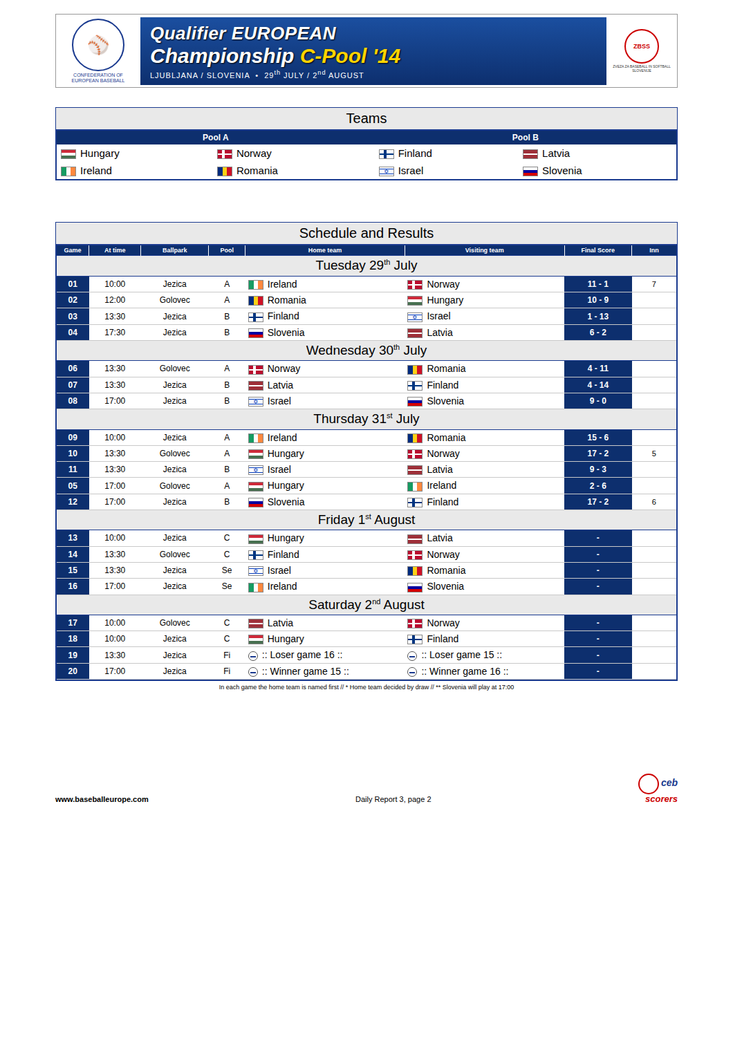⚾
CONFEDERATION OF EUROPEAN BASEBALL
Qualifier EUROPEAN
Championship C-Pool '14
LJUBLJANA / SLOVENIA • 29th JULY / 2nd AUGUST
ZBSS
ZVEZA ZA BASEBALL IN SOFTBALL SLOVENIJE
Teams
| Pool A | Pool B |
| Hungary | Norway | Finland | Latvia |
| Ireland | Romania | Israel | Slovenia |
Schedule and Results
| Game | At time | Ballpark | Pool | Home team | Visiting team | Final Score | Inn |
| --- | --- | --- | --- | --- | --- | --- | --- |
| Tuesday 29 th July |
| 01 | 10:00 | Jezica | A | Ireland | Norway | 11 - 1 | 7 |
| 02 | 12:00 | Golovec | A | Romania | Hungary | 10 - 9 | |
| 03 | 13:30 | Jezica | B | Finland | Israel | 1 - 13 | |
| 04 | 17:30 | Jezica | B | Slovenia | Latvia | 6 - 2 | |
| Wednesday 30 th July |
| 06 | 13:30 | Golovec | A | Norway | Romania | 4 - 11 | |
| 07 | 13:30 | Jezica | B | Latvia | Finland | 4 - 14 | |
| 08 | 17:00 | Jezica | B | Israel | Slovenia | 9 - 0 | |
| Thursday 31 st July |
| 09 | 10:00 | Jezica | A | Ireland | Romania | 15 - 6 | |
| 10 | 13:30 | Golovec | A | Hungary | Norway | 17 - 2 | 5 |
| 11 | 13:30 | Jezica | B | Israel | Latvia | 9 - 3 | |
| 05 | 17:00 | Golovec | A | Hungary | Ireland | 2 - 6 | |
| 12 | 17:00 | Jezica | B | Slovenia | Finland | 17 - 2 | 6 |
| Friday 1 st August |
| 13 | 10:00 | Jezica | C | Hungary | Latvia | - | |
| 14 | 13:30 | Golovec | C | Finland | Norway | - | |
| 15 | 13:30 | Jezica | Se | Israel | Romania | - | |
| 16 | 17:00 | Jezica | Se | Ireland | Slovenia | - | |
| Saturday 2 nd August |
| 17 | 10:00 | Golovec | C | Latvia | Norway | - | |
| 18 | 10:00 | Jezica | C | Hungary | Finland | - | |
| 19 | 13:30 | Jezica | Fi | :: Loser game 16 :: | :: Loser game 15 :: | - | |
| 20 | 17:00 | Jezica | Fi | :: Winner game 15 :: | :: Winner game 16 :: | - | |
In each game the home team is named first // * Home team decided by draw // ** Slovenia will play at 17:00
www.baseballeurope.com
Daily Report 3, page 2
ceb
scorers